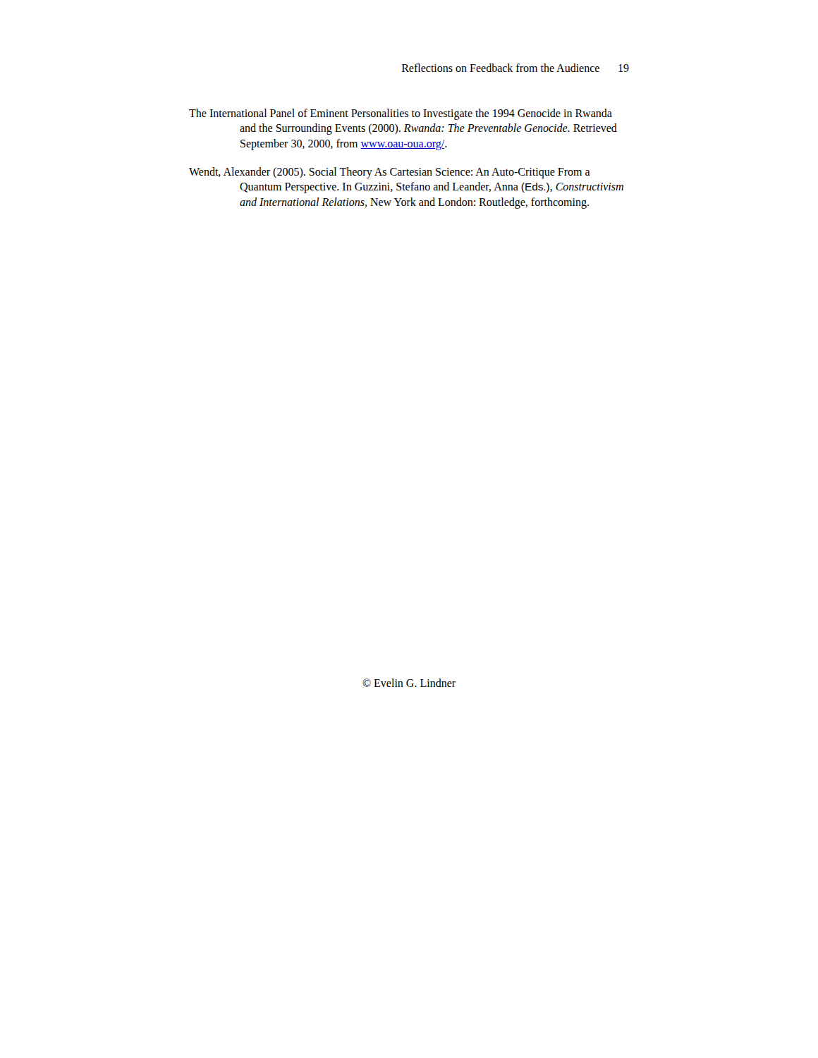Reflections on Feedback from the Audience19
The International Panel of Eminent Personalities to Investigate the 1994 Genocide in Rwanda and the Surrounding Events (2000). Rwanda: The Preventable Genocide. Retrieved September 30, 2000, from www.oau-oua.org/.
Wendt, Alexander (2005). Social Theory As Cartesian Science: An Auto-Critique From a Quantum Perspective. In Guzzini, Stefano and Leander, Anna (Eds.), Constructivism and International Relations, New York and London: Routledge, forthcoming.
© Evelin G. Lindner